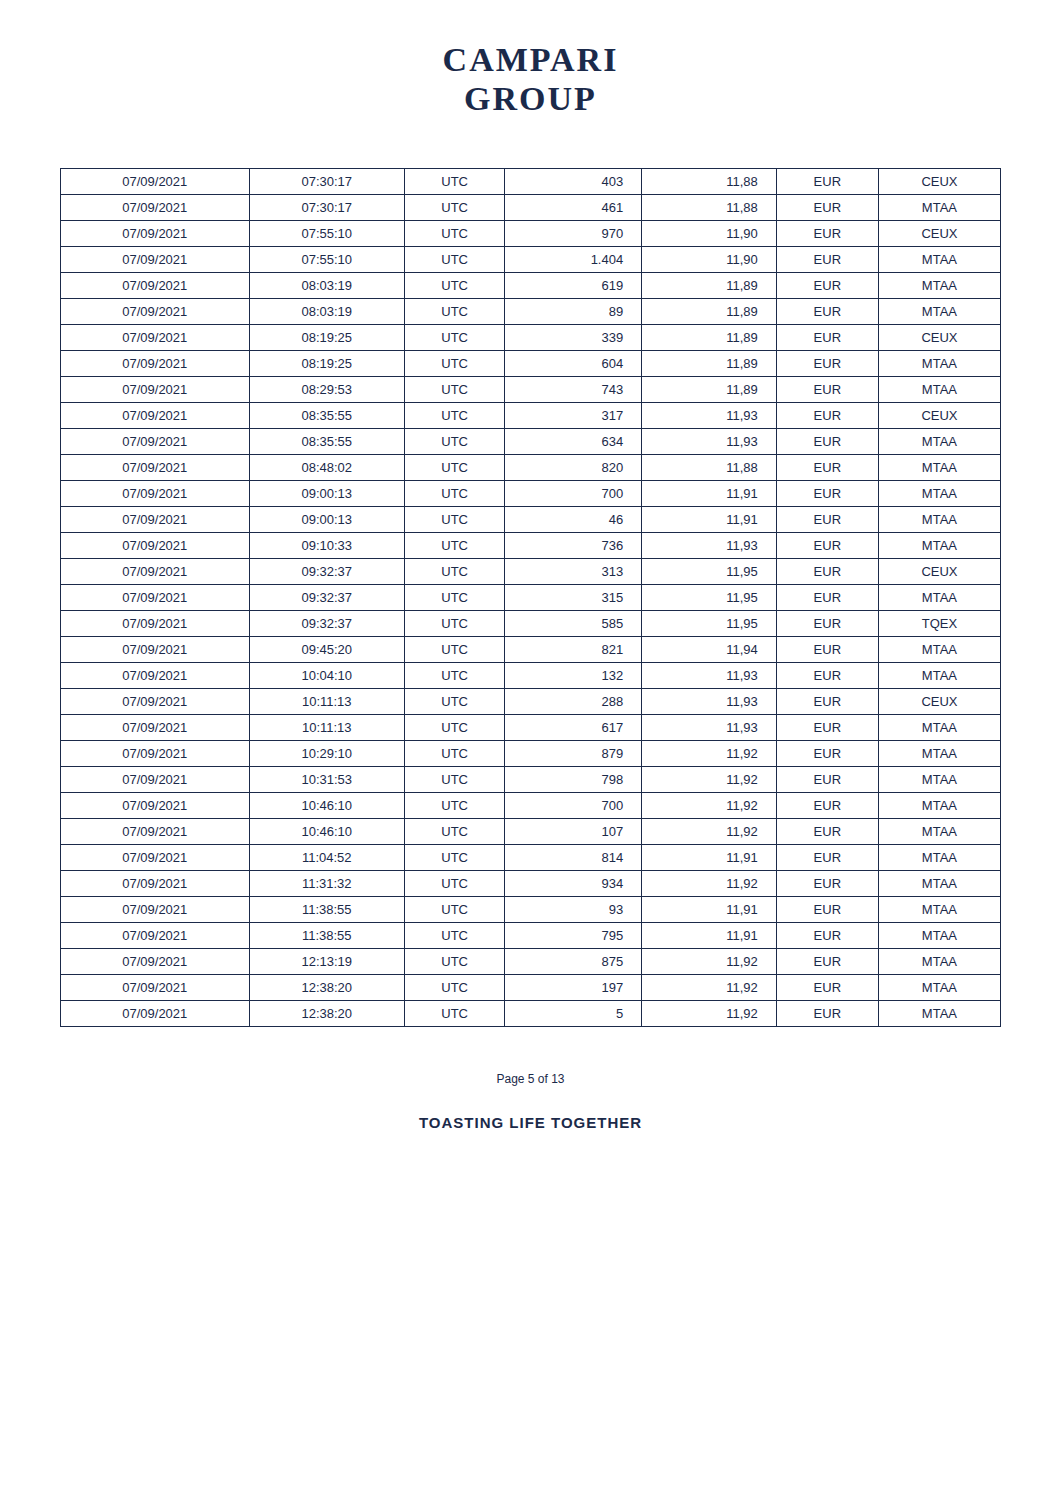CAMPARI
GROUP
| 07/09/2021 | 07:30:17 | UTC | 403 | 11,88 | EUR | CEUX |
| 07/09/2021 | 07:30:17 | UTC | 461 | 11,88 | EUR | MTAA |
| 07/09/2021 | 07:55:10 | UTC | 970 | 11,90 | EUR | CEUX |
| 07/09/2021 | 07:55:10 | UTC | 1.404 | 11,90 | EUR | MTAA |
| 07/09/2021 | 08:03:19 | UTC | 619 | 11,89 | EUR | MTAA |
| 07/09/2021 | 08:03:19 | UTC | 89 | 11,89 | EUR | MTAA |
| 07/09/2021 | 08:19:25 | UTC | 339 | 11,89 | EUR | CEUX |
| 07/09/2021 | 08:19:25 | UTC | 604 | 11,89 | EUR | MTAA |
| 07/09/2021 | 08:29:53 | UTC | 743 | 11,89 | EUR | MTAA |
| 07/09/2021 | 08:35:55 | UTC | 317 | 11,93 | EUR | CEUX |
| 07/09/2021 | 08:35:55 | UTC | 634 | 11,93 | EUR | MTAA |
| 07/09/2021 | 08:48:02 | UTC | 820 | 11,88 | EUR | MTAA |
| 07/09/2021 | 09:00:13 | UTC | 700 | 11,91 | EUR | MTAA |
| 07/09/2021 | 09:00:13 | UTC | 46 | 11,91 | EUR | MTAA |
| 07/09/2021 | 09:10:33 | UTC | 736 | 11,93 | EUR | MTAA |
| 07/09/2021 | 09:32:37 | UTC | 313 | 11,95 | EUR | CEUX |
| 07/09/2021 | 09:32:37 | UTC | 315 | 11,95 | EUR | MTAA |
| 07/09/2021 | 09:32:37 | UTC | 585 | 11,95 | EUR | TQEX |
| 07/09/2021 | 09:45:20 | UTC | 821 | 11,94 | EUR | MTAA |
| 07/09/2021 | 10:04:10 | UTC | 132 | 11,93 | EUR | MTAA |
| 07/09/2021 | 10:11:13 | UTC | 288 | 11,93 | EUR | CEUX |
| 07/09/2021 | 10:11:13 | UTC | 617 | 11,93 | EUR | MTAA |
| 07/09/2021 | 10:29:10 | UTC | 879 | 11,92 | EUR | MTAA |
| 07/09/2021 | 10:31:53 | UTC | 798 | 11,92 | EUR | MTAA |
| 07/09/2021 | 10:46:10 | UTC | 700 | 11,92 | EUR | MTAA |
| 07/09/2021 | 10:46:10 | UTC | 107 | 11,92 | EUR | MTAA |
| 07/09/2021 | 11:04:52 | UTC | 814 | 11,91 | EUR | MTAA |
| 07/09/2021 | 11:31:32 | UTC | 934 | 11,92 | EUR | MTAA |
| 07/09/2021 | 11:38:55 | UTC | 93 | 11,91 | EUR | MTAA |
| 07/09/2021 | 11:38:55 | UTC | 795 | 11,91 | EUR | MTAA |
| 07/09/2021 | 12:13:19 | UTC | 875 | 11,92 | EUR | MTAA |
| 07/09/2021 | 12:38:20 | UTC | 197 | 11,92 | EUR | MTAA |
| 07/09/2021 | 12:38:20 | UTC | 5 | 11,92 | EUR | MTAA |
Page 5 of 13
TOASTING LIFE TOGETHER